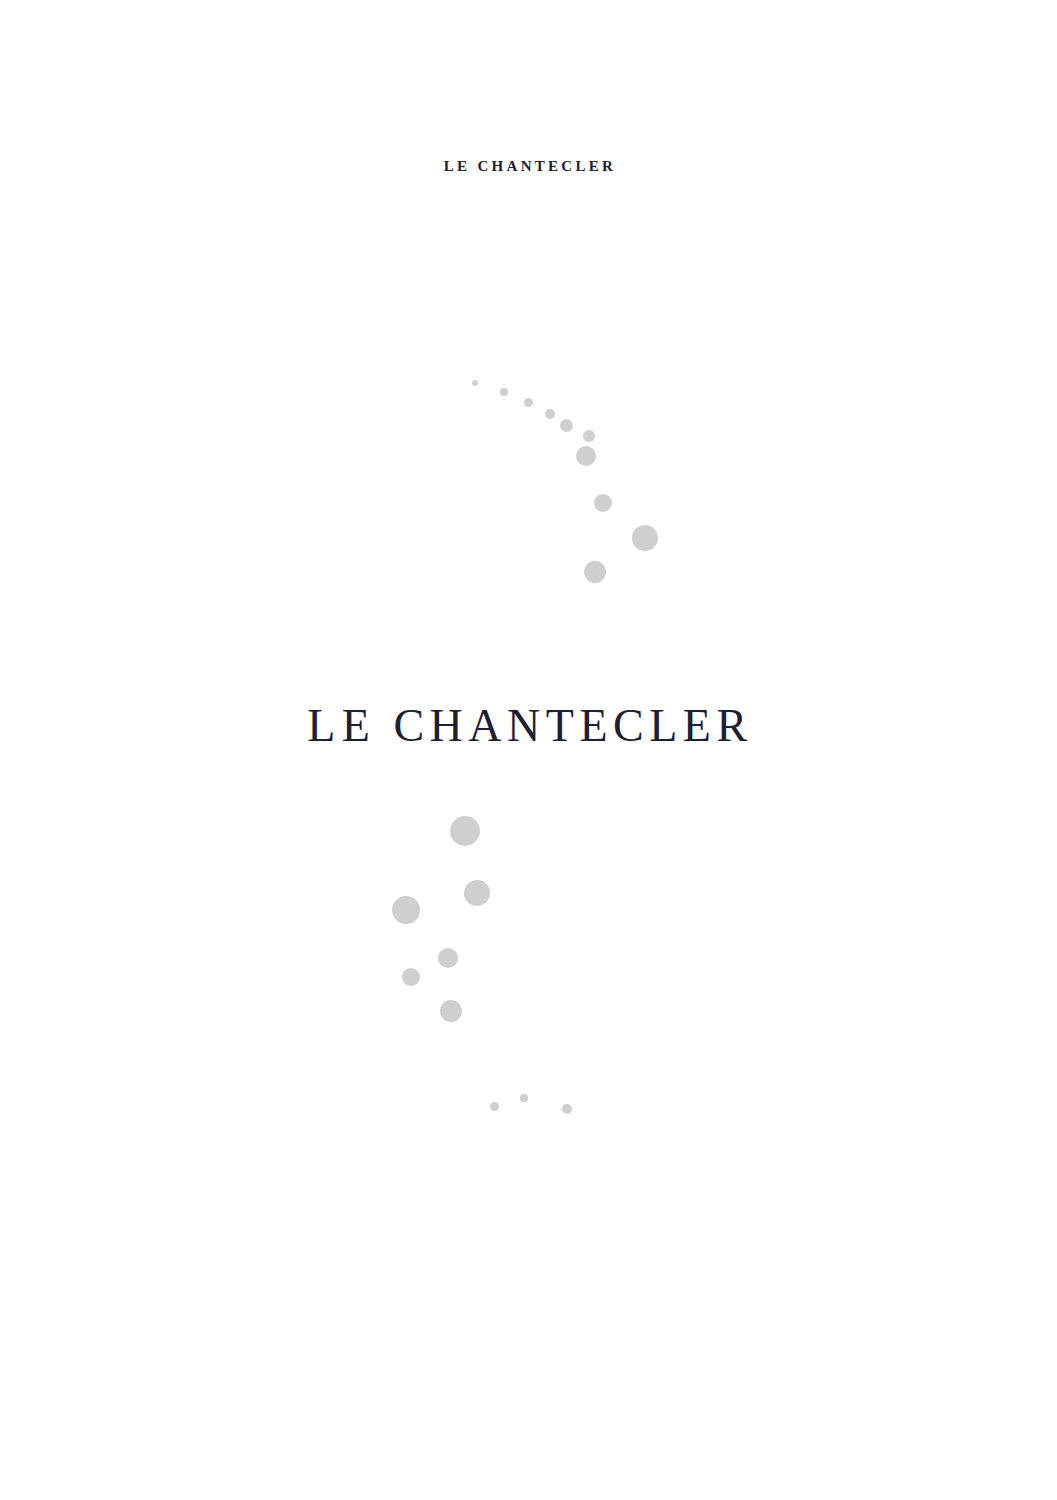Le Chantecler
Le Chantecler